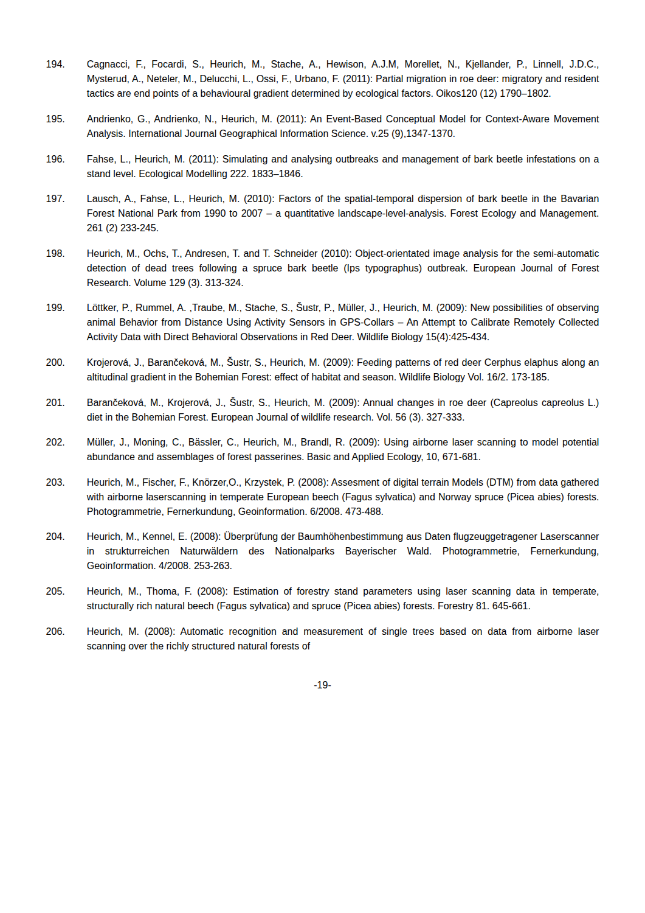194. Cagnacci, F., Focardi, S., Heurich, M., Stache, A., Hewison, A.J.M, Morellet, N., Kjellander, P., Linnell, J.D.C., Mysterud, A., Neteler, M., Delucchi, L., Ossi, F., Urbano, F. (2011): Partial migration in roe deer: migratory and resident tactics are end points of a behavioural gradient determined by ecological factors. Oikos120 (12) 1790–1802.
195. Andrienko, G., Andrienko, N., Heurich, M. (2011): An Event-Based Conceptual Model for Context-Aware Movement Analysis. International Journal Geographical Information Science. v.25 (9),1347-1370.
196. Fahse, L., Heurich, M. (2011): Simulating and analysing outbreaks and management of bark beetle infestations on a stand level. Ecological Modelling 222. 1833–1846.
197. Lausch, A., Fahse, L., Heurich, M. (2010): Factors of the spatial-temporal dispersion of bark beetle in the Bavarian Forest National Park from 1990 to 2007 – a quantitative landscape-level-analysis. Forest Ecology and Management. 261 (2) 233-245.
198. Heurich, M., Ochs, T., Andresen, T. and T. Schneider (2010): Object-orientated image analysis for the semi-automatic detection of dead trees following a spruce bark beetle (Ips typographus) outbreak. European Journal of Forest Research. Volume 129 (3). 313-324.
199. Löttker, P., Rummel, A. ,Traube, M., Stache, S., Šustr, P., Müller, J., Heurich, M. (2009): New possibilities of observing animal Behavior from Distance Using Activity Sensors in GPS-Collars – An Attempt to Calibrate Remotely Collected Activity Data with Direct Behavioral Observations in Red Deer. Wildlife Biology 15(4):425-434.
200. Krojerová, J., Barančeková, M., Šustr, S., Heurich, M. (2009): Feeding patterns of red deer Cerphus elaphus along an altitudinal gradient in the Bohemian Forest: effect of habitat and season. Wildlife Biology Vol. 16/2. 173-185.
201. Barančeková, M., Krojerová, J., Šustr, S., Heurich, M. (2009): Annual changes in roe deer (Capreolus capreolus L.) diet in the Bohemian Forest. European Journal of wildlife research. Vol. 56 (3). 327-333.
202. Müller, J., Moning, C., Bässler, C., Heurich, M., Brandl, R. (2009): Using airborne laser scanning to model potential abundance and assemblages of forest passerines. Basic and Applied Ecology, 10, 671-681.
203. Heurich, M., Fischer, F., Knörzer,O., Krzystek, P. (2008): Assesment of digital terrain Models (DTM) from data gathered with airborne laserscanning in temperate European beech (Fagus sylvatica) and Norway spruce (Picea abies) forests. Photogrammetrie, Fernerkundung, Geoinformation. 6/2008. 473-488.
204. Heurich, M., Kennel, E. (2008): Überprüfung der Baumhöhenbestimmung aus Daten flugzeuggetragener Laserscanner in strukturreichen Naturwäldern des Nationalparks Bayerischer Wald. Photogrammetrie, Fernerkundung, Geoinformation. 4/2008. 253-263.
205. Heurich, M., Thoma, F. (2008): Estimation of forestry stand parameters using laser scanning data in temperate, structurally rich natural beech (Fagus sylvatica) and spruce (Picea abies) forests. Forestry 81. 645-661.
206. Heurich, M. (2008): Automatic recognition and measurement of single trees based on data from airborne laser scanning over the richly structured natural forests of
-19-